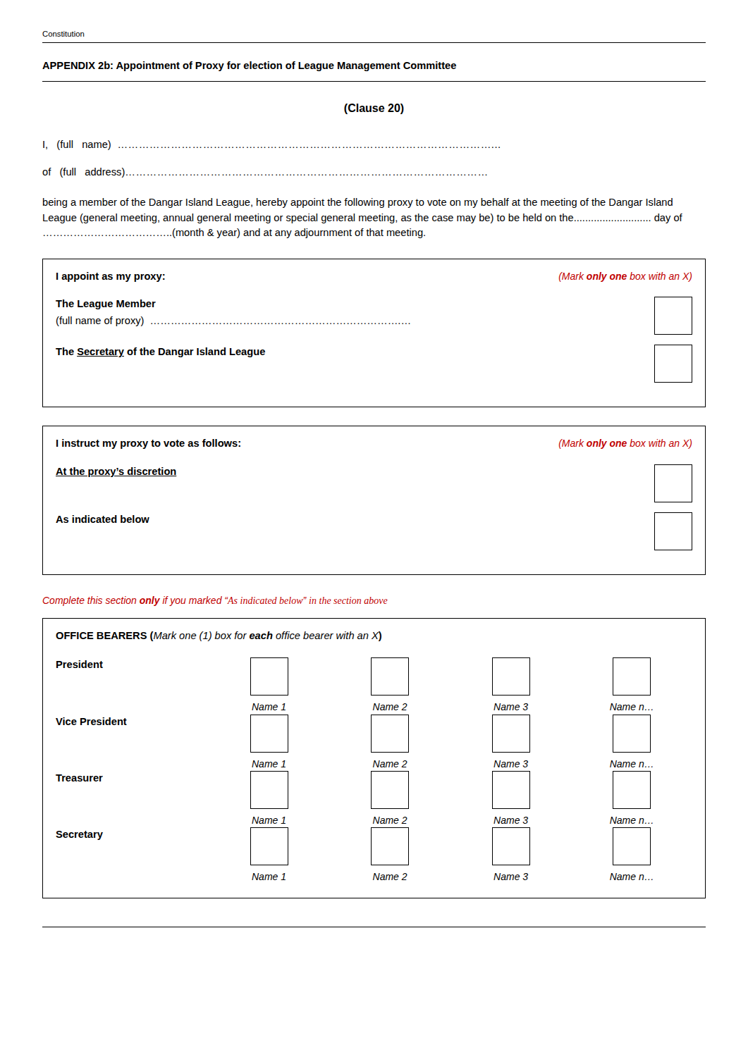Constitution
APPENDIX 2b: Appointment of Proxy for election of League Management Committee
(Clause 20)
I, (full name) ……………………………………………………………………………………………...
of (full address)…………………………………………………………………………………………
being a member of the Dangar Island League, hereby appoint the following proxy to vote on my behalf at the meeting of the Dangar Island League (general meeting, annual general meeting or special general meeting, as the case may be) to be held on the........................... day of ………………………………..(month & year) and at any adjournment of that meeting.
I appoint as my proxy: (Mark only one box with an X)
The League Member (full name of proxy) ……………………………………………………………….…
The Secretary of the Dangar Island League
I instruct my proxy to vote as follows: (Mark only one box with an X)
At the proxy’s discretion
As indicated below
Complete this section only if you marked “As indicated below” in the section above
OFFICE BEARERS (Mark one (1) box for each office bearer with an X)
| President | Name 1 | Name 2 | Name 3 | Name n… |
| Vice President | Name 1 | Name 2 | Name 3 | Name n… |
| Treasurer | Name 1 | Name 2 | Name 3 | Name n… |
| Secretary | Name 1 | Name 2 | Name 3 | Name n… |